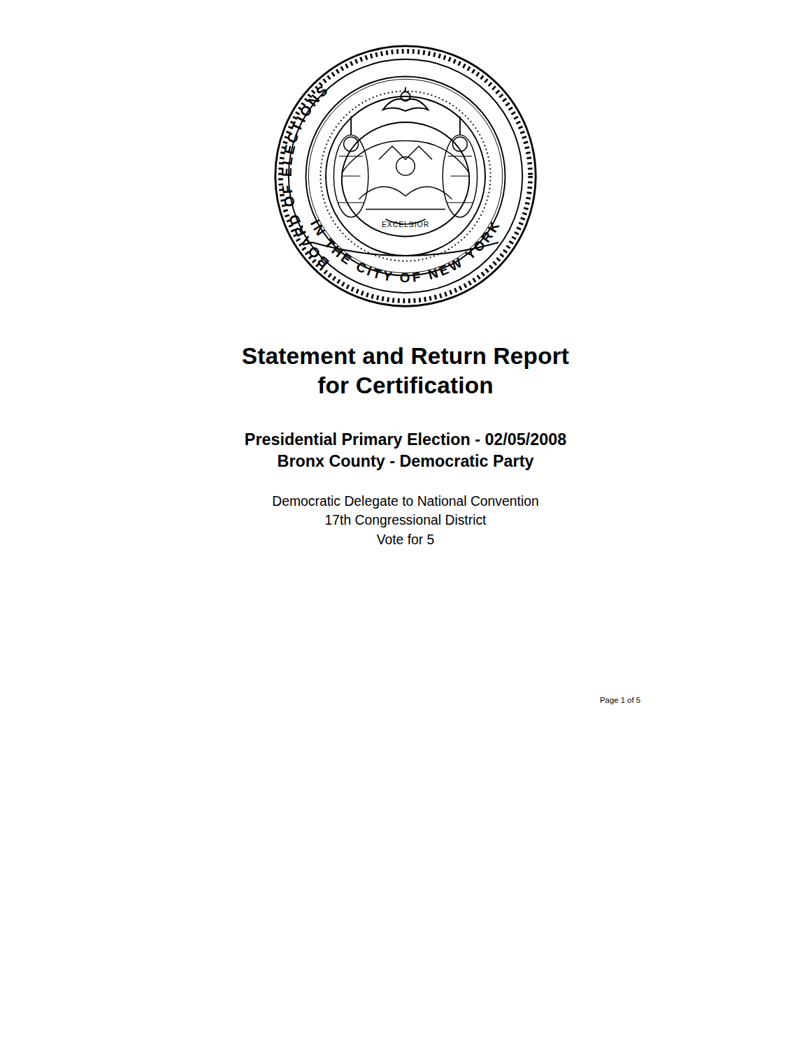Statement and Return Report
for Certification
Presidential Primary Election - 02/05/2008
Bronx County - Democratic Party
Democratic Delegate to National Convention
17th Congressional District
Vote for 5
Page 1 of 5